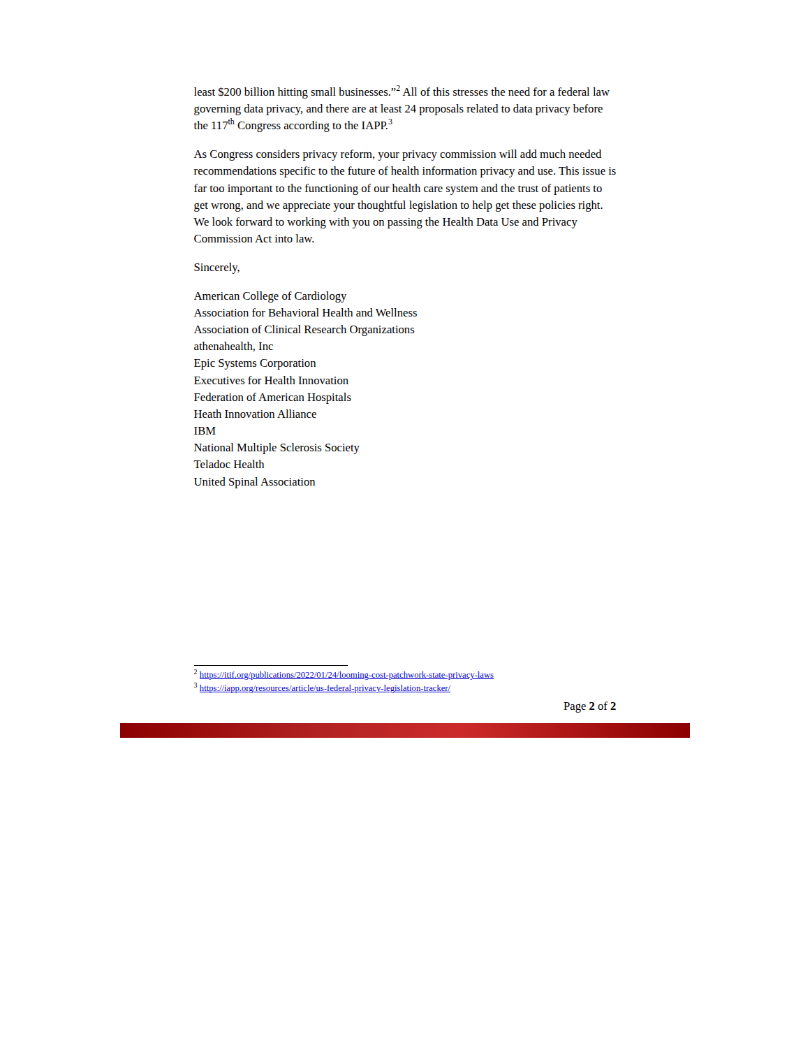least $200 billion hitting small businesses.”2 All of this stresses the need for a federal law governing data privacy, and there are at least 24 proposals related to data privacy before the 117th Congress according to the IAPP.3
As Congress considers privacy reform, your privacy commission will add much needed recommendations specific to the future of health information privacy and use. This issue is far too important to the functioning of our health care system and the trust of patients to get wrong, and we appreciate your thoughtful legislation to help get these policies right. We look forward to working with you on passing the Health Data Use and Privacy Commission Act into law.
Sincerely,
American College of Cardiology
Association for Behavioral Health and Wellness
Association of Clinical Research Organizations
athenahealth, Inc
Epic Systems Corporation
Executives for Health Innovation
Federation of American Hospitals
Heath Innovation Alliance
IBM
National Multiple Sclerosis Society
Teladoc Health
United Spinal Association
2 https://itif.org/publications/2022/01/24/looming-cost-patchwork-state-privacy-laws
3 https://iapp.org/resources/article/us-federal-privacy-legislation-tracker/
Page 2 of 2